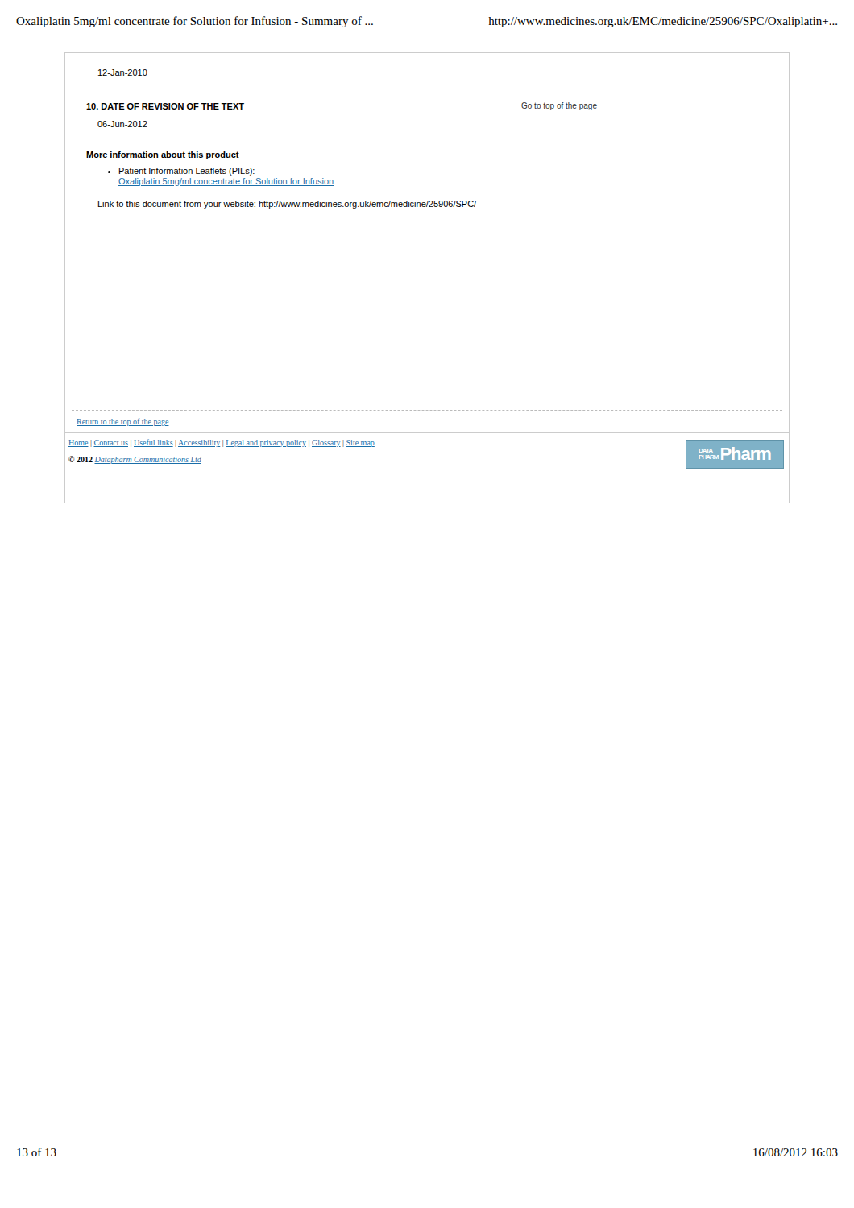Oxaliplatin 5mg/ml concentrate for Solution for Infusion - Summary of ...
http://www.medicines.org.uk/EMC/medicine/25906/SPC/Oxaliplatin+...
12-Jan-2010
10. DATE OF REVISION OF THE TEXT
Go to top of the page
06-Jun-2012
More information about this product
Patient Information Leaflets (PILs): Oxaliplatin 5mg/ml concentrate for Solution for Infusion
Link to this document from your website: http://www.medicines.org.uk/emc/medicine/25906/SPC/
Return to the top of the page
Home | Contact us | Useful links | Accessibility | Legal and privacy policy | Glossary | Site map
© 2012 Datapharm Communications Ltd
DATA
PHARMPharm
13 of 13
16/08/2012 16:03